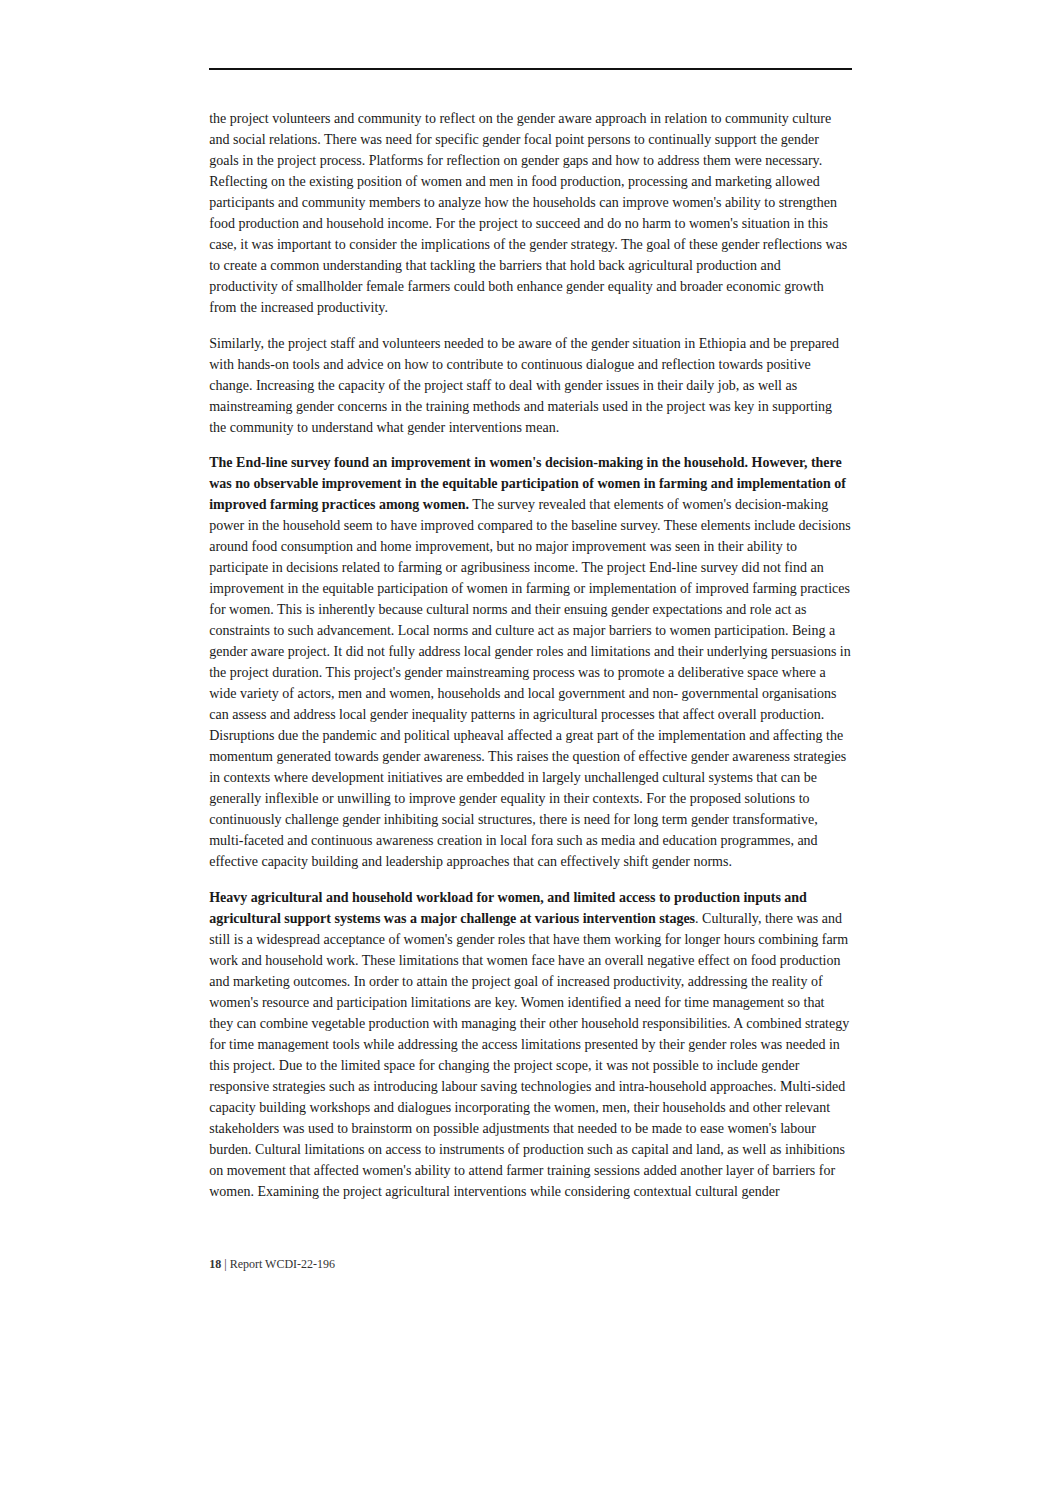the project volunteers and community to reflect on the gender aware approach in relation to community culture and social relations. There was need for specific gender focal point persons to continually support the gender goals in the project process. Platforms for reflection on gender gaps and how to address them were necessary. Reflecting on the existing position of women and men in food production, processing and marketing allowed participants and community members to analyze how the households can improve women's ability to strengthen food production and household income. For the project to succeed and do no harm to women's situation in this case, it was important to consider the implications of the gender strategy. The goal of these gender reflections was to create a common understanding that tackling the barriers that hold back agricultural production and productivity of smallholder female farmers could both enhance gender equality and broader economic growth from the increased productivity.
Similarly, the project staff and volunteers needed to be aware of the gender situation in Ethiopia and be prepared with hands-on tools and advice on how to contribute to continuous dialogue and reflection towards positive change. Increasing the capacity of the project staff to deal with gender issues in their daily job, as well as mainstreaming gender concerns in the training methods and materials used in the project was key in supporting the community to understand what gender interventions mean.
The End-line survey found an improvement in women's decision-making in the household. However, there was no observable improvement in the equitable participation of women in farming and implementation of improved farming practices among women. The survey revealed that elements of women's decision-making power in the household seem to have improved compared to the baseline survey. These elements include decisions around food consumption and home improvement, but no major improvement was seen in their ability to participate in decisions related to farming or agribusiness income. The project End-line survey did not find an improvement in the equitable participation of women in farming or implementation of improved farming practices for women. This is inherently because cultural norms and their ensuing gender expectations and role act as constraints to such advancement. Local norms and culture act as major barriers to women participation. Being a gender aware project. It did not fully address local gender roles and limitations and their underlying persuasions in the project duration. This project's gender mainstreaming process was to promote a deliberative space where a wide variety of actors, men and women, households and local government and non- governmental organisations can assess and address local gender inequality patterns in agricultural processes that affect overall production. Disruptions due the pandemic and political upheaval affected a great part of the implementation and affecting the momentum generated towards gender awareness. This raises the question of effective gender awareness strategies in contexts where development initiatives are embedded in largely unchallenged cultural systems that can be generally inflexible or unwilling to improve gender equality in their contexts. For the proposed solutions to continuously challenge gender inhibiting social structures, there is need for long term gender transformative, multi-faceted and continuous awareness creation in local fora such as media and education programmes, and effective capacity building and leadership approaches that can effectively shift gender norms.
Heavy agricultural and household workload for women, and limited access to production inputs and agricultural support systems was a major challenge at various intervention stages. Culturally, there was and still is a widespread acceptance of women's gender roles that have them working for longer hours combining farm work and household work. These limitations that women face have an overall negative effect on food production and marketing outcomes. In order to attain the project goal of increased productivity, addressing the reality of women's resource and participation limitations are key. Women identified a need for time management so that they can combine vegetable production with managing their other household responsibilities. A combined strategy for time management tools while addressing the access limitations presented by their gender roles was needed in this project. Due to the limited space for changing the project scope, it was not possible to include gender responsive strategies such as introducing labour saving technologies and intra-household approaches. Multi-sided capacity building workshops and dialogues incorporating the women, men, their households and other relevant stakeholders was used to brainstorm on possible adjustments that needed to be made to ease women's labour burden. Cultural limitations on access to instruments of production such as capital and land, as well as inhibitions on movement that affected women's ability to attend farmer training sessions added another layer of barriers for women. Examining the project agricultural interventions while considering contextual cultural gender
18 | Report WCDI-22-196